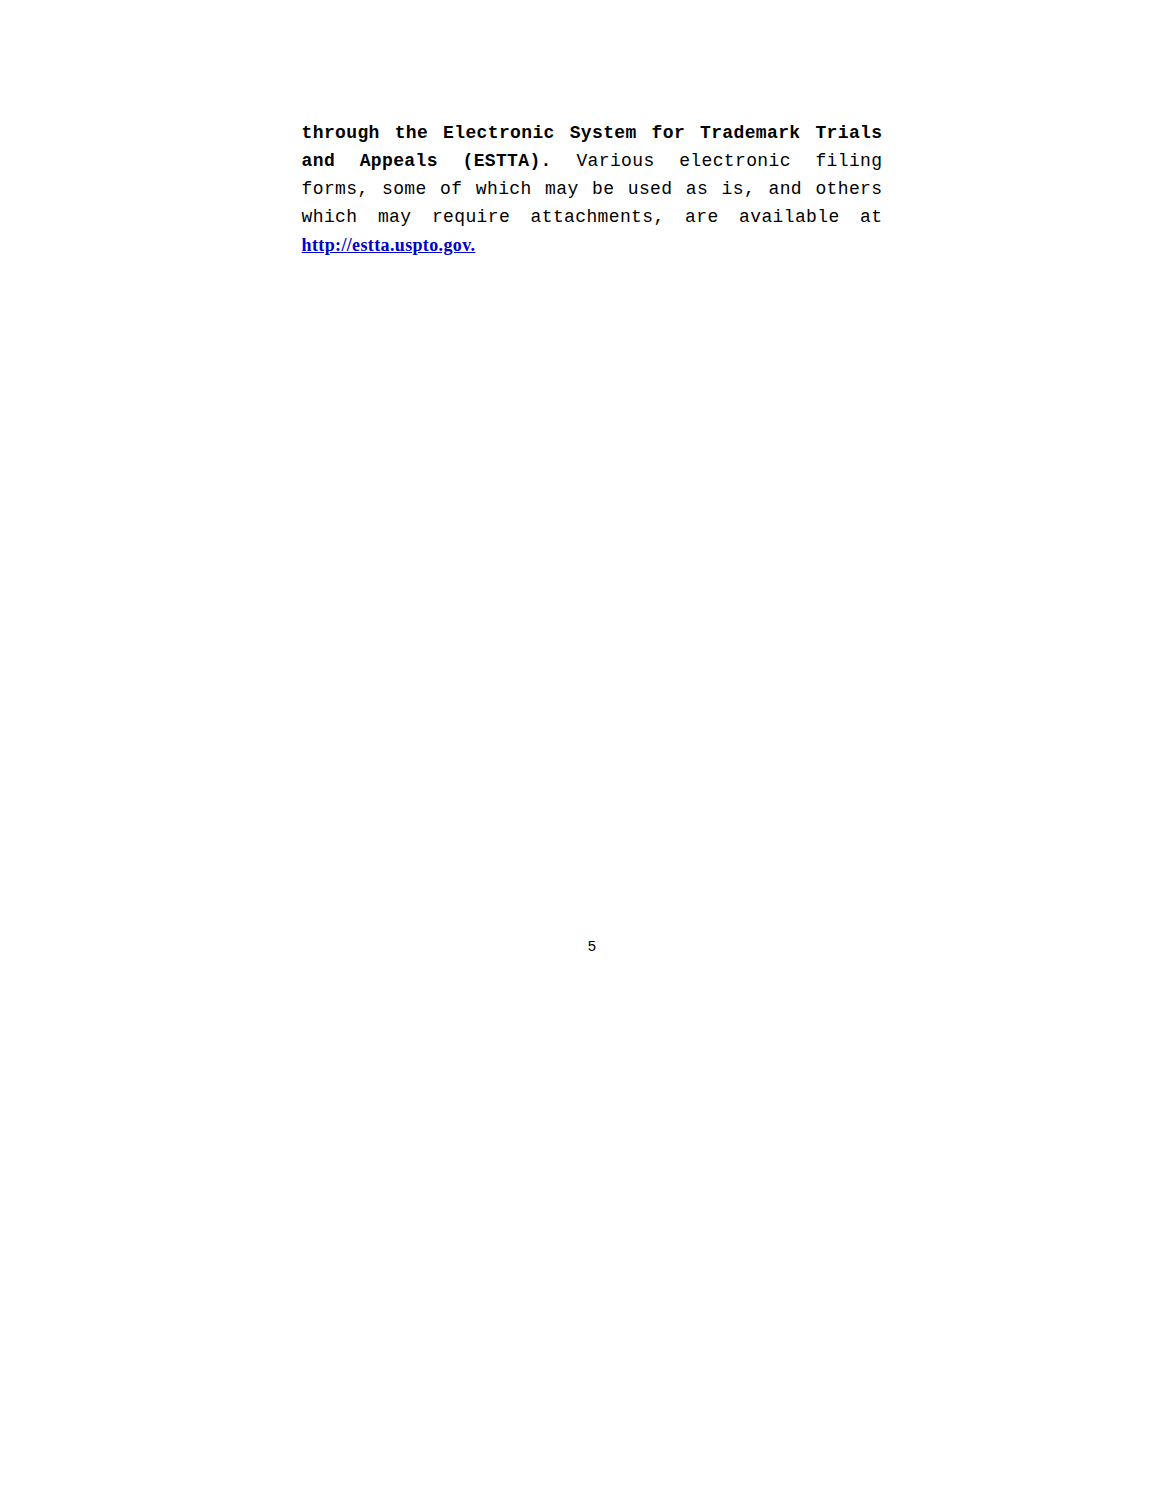through the Electronic System for Trademark Trials and Appeals (ESTTA). Various electronic filing forms, some of which may be used as is, and others which may require attachments, are available at http://estta.uspto.gov.
5